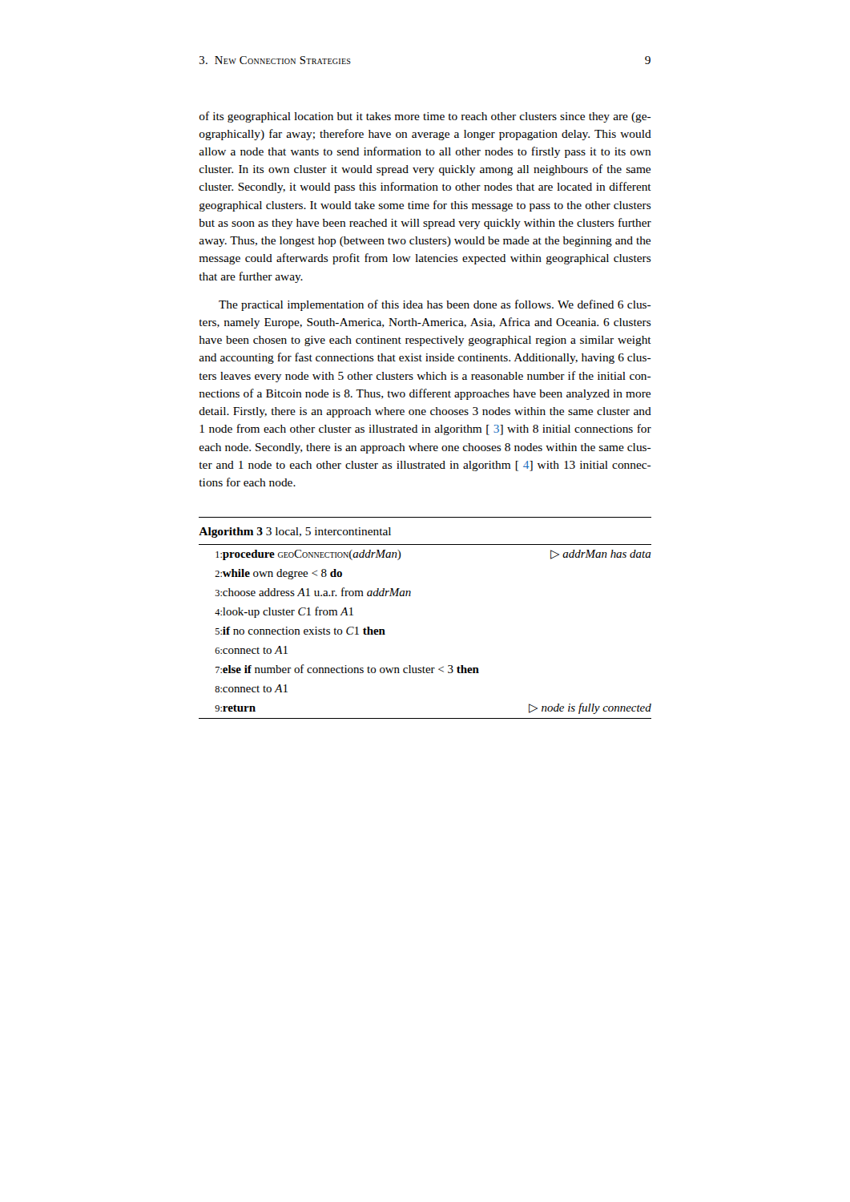3. New Connection Strategies 9
of its geographical location but it takes more time to reach other clusters since they are (geographically) far away; therefore have on average a longer propagation delay. This would allow a node that wants to send information to all other nodes to firstly pass it to its own cluster. In its own cluster it would spread very quickly among all neighbours of the same cluster. Secondly, it would pass this information to other nodes that are located in different geographical clusters. It would take some time for this message to pass to the other clusters but as soon as they have been reached it will spread very quickly within the clusters further away. Thus, the longest hop (between two clusters) would be made at the beginning and the message could afterwards profit from low latencies expected within geographical clusters that are further away.
The practical implementation of this idea has been done as follows. We defined 6 clusters, namely Europe, South-America, North-America, Asia, Africa and Oceania. 6 clusters have been chosen to give each continent respectively geographical region a similar weight and accounting for fast connections that exist inside continents. Additionally, having 6 clusters leaves every node with 5 other clusters which is a reasonable number if the initial connections of a Bitcoin node is 8. Thus, two different approaches have been analyzed in more detail. Firstly, there is an approach where one chooses 3 nodes within the same cluster and 1 node from each other cluster as illustrated in algorithm [ 3] with 8 initial connections for each node. Secondly, there is an approach where one chooses 8 nodes within the same cluster and 1 node to each other cluster as illustrated in algorithm [ 4] with 13 initial connections for each node.
Algorithm 3 3 local, 5 intercontinental
| 1: | procedure geoConnection ( addrMan ) | ▷ addrMan has data |
| 2: | while own degree < 8 do | |
| 3: | choose address A 1 u.a.r. from addrMan | |
| 4: | look-up cluster C 1 from A 1 | |
| 5: | if no connection exists to C 1 then | |
| 6: | connect to A 1 | |
| 7: | else if number of connections to own cluster < 3 then | |
| 8: | connect to A 1 | |
| 9: | return | ▷ node is fully connected |